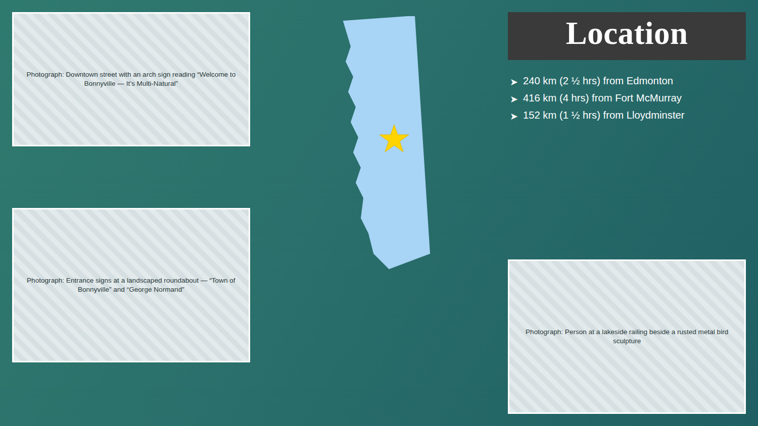Photograph: Downtown street with an arch sign reading “Welcome to Bonnyville — It’s Multi-Natural”
Map of Alberta with Bonnyville marked
Location
240 km (2 ½ hrs) from Edmonton
416 km (4 hrs) from Fort McMurray
152 km (1 ½ hrs) from Lloydminster
Photograph: Entrance signs at a landscaped roundabout — “Town of Bonnyville” and “George Normand”
Photograph: Person at a lakeside railing beside a rusted metal bird sculpture